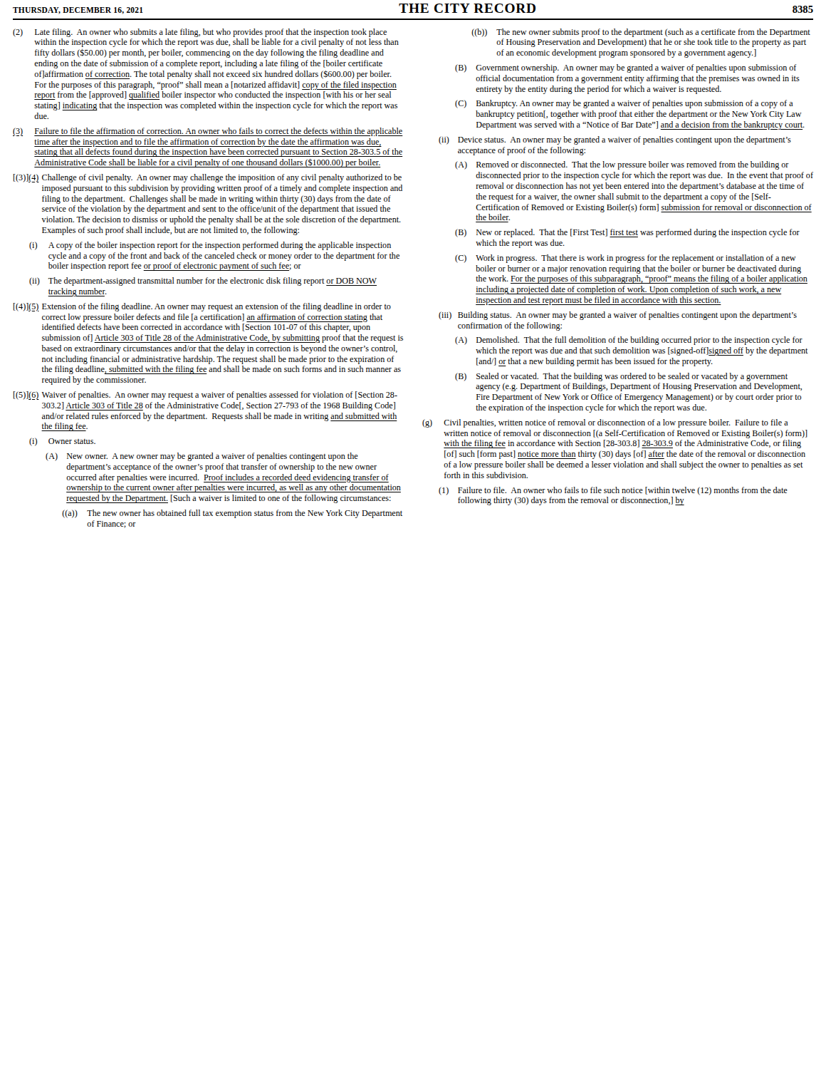Thursday, December 16, 2021
THE CITY RECORD
8385
(2)
Late filing. An owner who submits a late filing, but who provides proof that the inspection took place within the inspection cycle for which the report was due, shall be liable for a civil penalty of not less than fifty dollars ($50.00) per month, per boiler, commencing on the day following the filing deadline and ending on the date of submission of a complete report, including a late filing of the [boiler certificate of]affirmation of correction. The total penalty shall not exceed six hundred dollars ($600.00) per boiler. For the purposes of this paragraph, “proof” shall mean a [notarized affidavit] copy of the filed inspection report from the [approved] qualified boiler inspector who conducted the inspection [with his or her seal stating] indicating that the inspection was completed within the inspection cycle for which the report was due.
(3)
Failure to file the affirmation of correction. An owner who fails to correct the defects within the applicable time after the inspection and to file the affirmation of correction by the date the affirmation was due, stating that all defects found during the inspection have been corrected pursuant to Section 28-303.5 of the Administrative Code shall be liable for a civil penalty of one thousand dollars ($1000.00) per boiler.
[(3)](4)
Challenge of civil penalty. An owner may challenge the imposition of any civil penalty authorized to be imposed pursuant to this subdivision by providing written proof of a timely and complete inspection and filing to the department. Challenges shall be made in writing within thirty (30) days from the date of service of the violation by the department and sent to the office/unit of the department that issued the violation. The decision to dismiss or uphold the penalty shall be at the sole discretion of the department. Examples of such proof shall include, but are not limited to, the following:
(i)
A copy of the boiler inspection report for the inspection performed during the applicable inspection cycle and a copy of the front and back of the canceled check or money order to the department for the boiler inspection report fee or proof of electronic payment of such fee; or
(ii)
The department-assigned transmittal number for the electronic disk filing report or DOB NOW tracking number.
[(4)](5)
Extension of the filing deadline. An owner may request an extension of the filing deadline in order to correct low pressure boiler defects and file [a certification] an affirmation of correction stating that identified defects have been corrected in accordance with [Section 101-07 of this chapter, upon submission of] Article 303 of Title 28 of the Administrative Code, by submitting proof that the request is based on extraordinary circumstances and/or that the delay in correction is beyond the owner’s control, not including financial or administrative hardship. The request shall be made prior to the expiration of the filing deadline, submitted with the filing fee and shall be made on such forms and in such manner as required by the commissioner.
[(5)](6)
Waiver of penalties. An owner may request a waiver of penalties assessed for violation of [Section 28-303.2] Article 303 of Title 28 of the Administrative Code[, Section 27-793 of the 1968 Building Code] and/or related rules enforced by the department. Requests shall be made in writing and submitted with the filing fee.
(i)
Owner status.
(A)
New owner. A new owner may be granted a waiver of penalties contingent upon the department’s acceptance of the owner’s proof that transfer of ownership to the new owner occurred after penalties were incurred. Proof includes a recorded deed evidencing transfer of ownership to the current owner after penalties were incurred, as well as any other documentation requested by the Department. [Such a waiver is limited to one of the following circumstances:
((a))
The new owner has obtained full tax exemption status from the New York City Department of Finance; or
((b))
The new owner submits proof to the department (such as a certificate from the Department of Housing Preservation and Development) that he or she took title to the property as part of an economic development program sponsored by a government agency.]
(B)
Government ownership. An owner may be granted a waiver of penalties upon submission of official documentation from a government entity affirming that the premises was owned in its entirety by the entity during the period for which a waiver is requested.
(C)
Bankruptcy. An owner may be granted a waiver of penalties upon submission of a copy of a bankruptcy petition[, together with proof that either the department or the New York City Law Department was served with a “Notice of Bar Date”] and a decision from the bankruptcy court.
(ii)
Device status. An owner may be granted a waiver of penalties contingent upon the department’s acceptance of proof of the following:
(A)
Removed or disconnected. That the low pressure boiler was removed from the building or disconnected prior to the inspection cycle for which the report was due. In the event that proof of removal or disconnection has not yet been entered into the department’s database at the time of the request for a waiver, the owner shall submit to the department a copy of the [Self-Certification of Removed or Existing Boiler(s) form] submission for removal or disconnection of the boiler.
(B)
New or replaced. That the [First Test] first test was performed during the inspection cycle for which the report was due.
(C)
Work in progress. That there is work in progress for the replacement or installation of a new boiler or burner or a major renovation requiring that the boiler or burner be deactivated during the work. For the purposes of this subparagraph, “proof” means the filing of a boiler application including a projected date of completion of work. Upon completion of such work, a new inspection and test report must be filed in accordance with this section.
(iii)
Building status. An owner may be granted a waiver of penalties contingent upon the department’s confirmation of the following:
(A)
Demolished. That the full demolition of the building occurred prior to the inspection cycle for which the report was due and that such demolition was [signed-off]signed off by the department [and/] or that a new building permit has been issued for the property.
(B)
Sealed or vacated. That the building was ordered to be sealed or vacated by a government agency (e.g. Department of Buildings, Department of Housing Preservation and Development, Fire Department of New York or Office of Emergency Management) or by court order prior to the expiration of the inspection cycle for which the report was due.
(g)
Civil penalties, written notice of removal or disconnection of a low pressure boiler. Failure to file a written notice of removal or disconnection [(a Self-Certification of Removed or Existing Boiler(s) form)] with the filing fee in accordance with Section [28-303.8] 28-303.9 of the Administrative Code, or filing [of] such [form past] notice more than thirty (30) days [of] after the date of the removal or disconnection of a low pressure boiler shall be deemed a lesser violation and shall subject the owner to penalties as set forth in this subdivision.
(1)
Failure to file. An owner who fails to file such notice [within twelve (12) months from the date following thirty (30) days from the removal or disconnection,] by